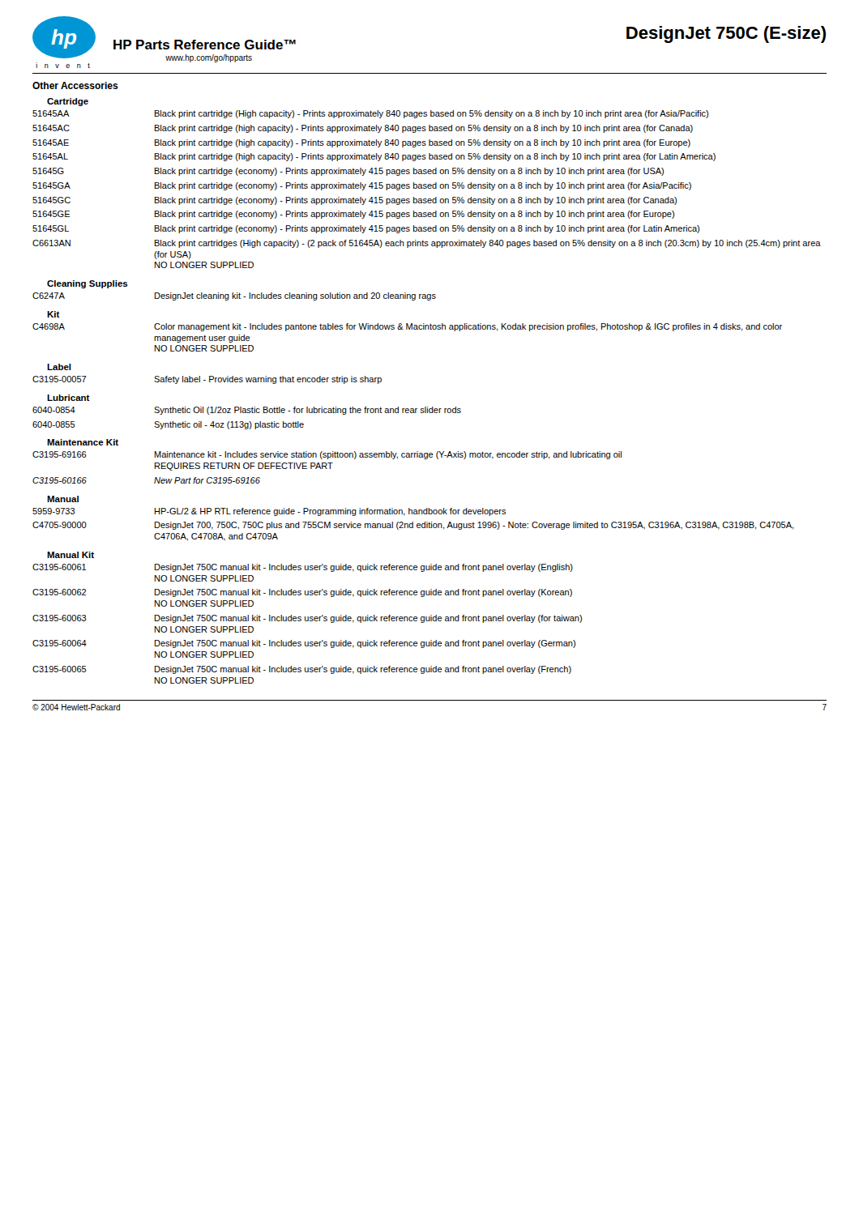hp®
i n v e n t
HP Parts Reference Guide™
www.hp.com/go/hpparts
DesignJet 750C (E-size)
Other Accessories
Cartridge
| 51645AA | Black print cartridge (High capacity) - Prints approximately 840 pages based on 5% density on a 8 inch by 10 inch print area (for Asia/Pacific) |
| 51645AC | Black print cartridge (high capacity) - Prints approximately 840 pages based on 5% density on a 8 inch by 10 inch print area (for Canada) |
| 51645AE | Black print cartridge (high capacity) - Prints approximately 840 pages based on 5% density on a 8 inch by 10 inch print area (for Europe) |
| 51645AL | Black print cartridge (high capacity) - Prints approximately 840 pages based on 5% density on a 8 inch by 10 inch print area (for Latin America) |
| 51645G | Black print cartridge (economy) - Prints approximately 415 pages based on 5% density on a 8 inch by 10 inch print area (for USA) |
| 51645GA | Black print cartridge (economy) - Prints approximately 415 pages based on 5% density on a 8 inch by 10 inch print area (for Asia/Pacific) |
| 51645GC | Black print cartridge (economy) - Prints approximately 415 pages based on 5% density on a 8 inch by 10 inch print area (for Canada) |
| 51645GE | Black print cartridge (economy) - Prints approximately 415 pages based on 5% density on a 8 inch by 10 inch print area (for Europe) |
| 51645GL | Black print cartridge (economy) - Prints approximately 415 pages based on 5% density on a 8 inch by 10 inch print area (for Latin America) |
| C6613AN | Black print cartridges (High capacity) - (2 pack of 51645A) each prints approximately 840 pages based on 5% density on a 8 inch (20.3cm) by 10 inch (25.4cm) print area (for USA) NO LONGER SUPPLIED |
Cleaning Supplies
| C6247A | DesignJet cleaning kit - Includes cleaning solution and 20 cleaning rags |
Kit
| C4698A | Color management kit - Includes pantone tables for Windows & Macintosh applications, Kodak precision profiles, Photoshop & IGC profiles in 4 disks, and color management user guide NO LONGER SUPPLIED |
Label
| C3195-00057 | Safety label - Provides warning that encoder strip is sharp |
Lubricant
| 6040-0854 | Synthetic Oil (1/2oz Plastic Bottle - for lubricating the front and rear slider rods |
| 6040-0855 | Synthetic oil - 4oz (113g) plastic bottle |
Maintenance Kit
| C3195-69166 | Maintenance kit - Includes service station (spittoon) assembly, carriage (Y-Axis) motor, encoder strip, and lubricating oil REQUIRES RETURN OF DEFECTIVE PART |
| C3195-60166 | New Part for C3195-69166 |
Manual
| 5959-9733 | HP-GL/2 & HP RTL reference guide - Programming information, handbook for developers |
| C4705-90000 | DesignJet 700, 750C, 750C plus and 755CM service manual (2nd edition, August 1996) - Note: Coverage limited to C3195A, C3196A, C3198A, C3198B, C4705A, C4706A, C4708A, and C4709A |
Manual Kit
| C3195-60061 | DesignJet 750C manual kit - Includes user's guide, quick reference guide and front panel overlay (English) NO LONGER SUPPLIED |
| C3195-60062 | DesignJet 750C manual kit - Includes user's guide, quick reference guide and front panel overlay (Korean) NO LONGER SUPPLIED |
| C3195-60063 | DesignJet 750C manual kit - Includes user's guide, quick reference guide and front panel overlay (for taiwan) NO LONGER SUPPLIED |
| C3195-60064 | DesignJet 750C manual kit - Includes user's guide, quick reference guide and front panel overlay (German) NO LONGER SUPPLIED |
| C3195-60065 | DesignJet 750C manual kit - Includes user's guide, quick reference guide and front panel overlay (French) NO LONGER SUPPLIED |
© 2004 Hewlett-Packard
7